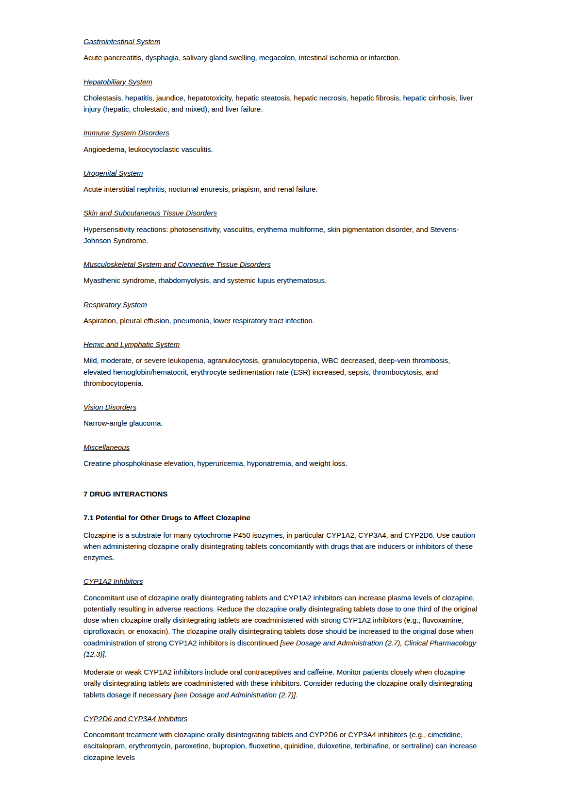Gastrointestinal System
Acute pancreatitis, dysphagia, salivary gland swelling, megacolon, intestinal ischemia or infarction.
Hepatobiliary System
Cholestasis, hepatitis, jaundice, hepatotoxicity, hepatic steatosis, hepatic necrosis, hepatic fibrosis, hepatic cirrhosis, liver injury (hepatic, cholestatic, and mixed), and liver failure.
Immune System Disorders
Angioedema, leukocytoclastic vasculitis.
Urogenital System
Acute interstitial nephritis, nocturnal enuresis, priapism, and renal failure.
Skin and Subcutaneous Tissue Disorders
Hypersensitivity reactions: photosensitivity, vasculitis, erythema multiforme, skin pigmentation disorder, and Stevens-Johnson Syndrome.
Musculoskeletal System and Connective Tissue Disorders
Myasthenic syndrome, rhabdomyolysis, and systemic lupus erythematosus.
Respiratory System
Aspiration, pleural effusion, pneumonia, lower respiratory tract infection.
Hemic and Lymphatic System
Mild, moderate, or severe leukopenia, agranulocytosis, granulocytopenia, WBC decreased, deep-vein thrombosis, elevated hemoglobin/hematocrit, erythrocyte sedimentation rate (ESR) increased, sepsis, thrombocytosis, and thrombocytopenia.
Vision Disorders
Narrow-angle glaucoma.
Miscellaneous
Creatine phosphokinase elevation, hyperuricemia, hyponatremia, and weight loss.
7 DRUG INTERACTIONS
7.1 Potential for Other Drugs to Affect Clozapine
Clozapine is a substrate for many cytochrome P450 isozymes, in particular CYP1A2, CYP3A4, and CYP2D6. Use caution when administering clozapine orally disintegrating tablets concomitantly with drugs that are inducers or inhibitors of these enzymes.
CYP1A2 Inhibitors
Concomitant use of clozapine orally disintegrating tablets and CYP1A2 inhibitors can increase plasma levels of clozapine, potentially resulting in adverse reactions. Reduce the clozapine orally disintegrating tablets dose to one third of the original dose when clozapine orally disintegrating tablets are coadministered with strong CYP1A2 inhibitors (e.g., fluvoxamine, ciprofloxacin, or enoxacin). The clozapine orally disintegrating tablets dose should be increased to the original dose when coadministration of strong CYP1A2 inhibitors is discontinued [see Dosage and Administration (2.7), Clinical Pharmacology (12.3)].
Moderate or weak CYP1A2 inhibitors include oral contraceptives and caffeine. Monitor patients closely when clozapine orally disintegrating tablets are coadministered with these inhibitors. Consider reducing the clozapine orally disintegrating tablets dosage if necessary [see Dosage and Administration (2.7)].
CYP2D6 and CYP3A4 Inhibitors
Concomitant treatment with clozapine orally disintegrating tablets and CYP2D6 or CYP3A4 inhibitors (e.g., cimetidine, escitalopram, erythromycin, paroxetine, bupropion, fluoxetine, quinidine, duloxetine, terbinafine, or sertraline) can increase clozapine levels